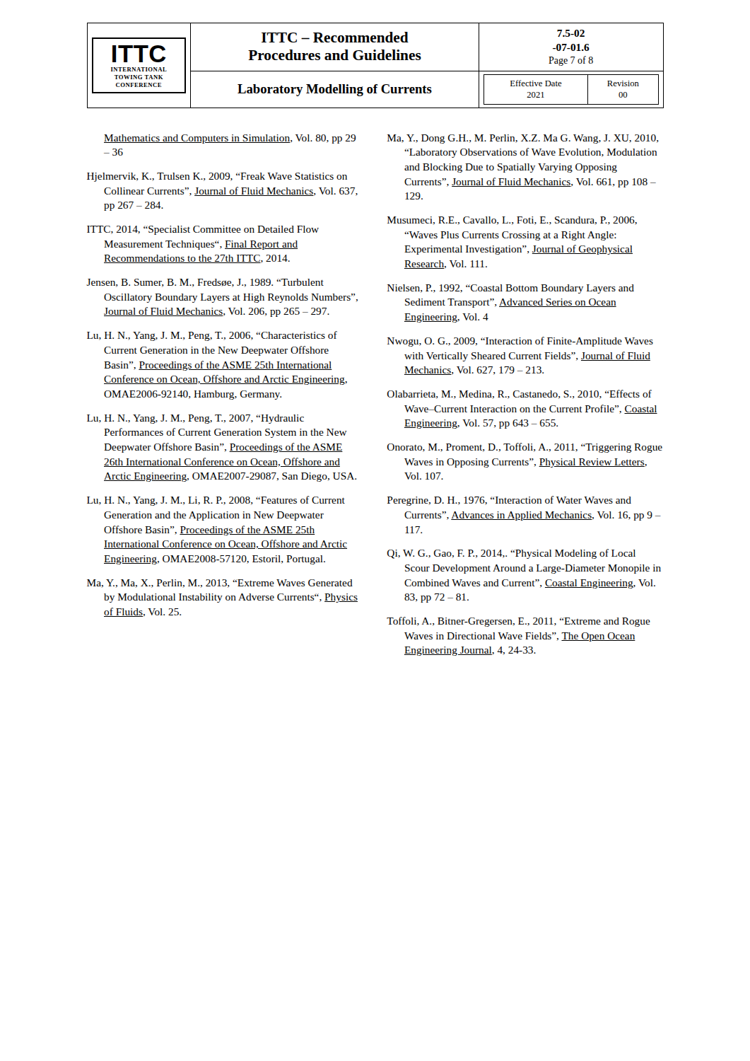| ITTC INTERNATIONAL TOWING TANK CONFERENCE | ITTC – Recommended Procedures and Guidelines | 7.5-02 -07-01.6 Page 7 of 8 |
| Laboratory Modelling of Currents | / Effective Date 2021 / Revision 00 / |
Mathematics and Computers in Simulation, Vol. 80, pp 29 – 36
Hjelmervik, K., Trulsen K., 2009, “Freak Wave Statistics on Collinear Currents”, Journal of Fluid Mechanics, Vol. 637, pp 267 – 284.
ITTC, 2014, “Specialist Committee on Detailed Flow Measurement Techniques“, Final Report and Recommendations to the 27th ITTC, 2014.
Jensen, B. Sumer, B. M., Fredsøe, J., 1989. “Turbulent Oscillatory Boundary Layers at High Reynolds Numbers”, Journal of Fluid Mechanics, Vol. 206, pp 265 – 297.
Lu, H. N., Yang, J. M., Peng, T., 2006, “Characteristics of Current Generation in the New Deepwater Offshore Basin”, Proceedings of the ASME 25th International Conference on Ocean, Offshore and Arctic Engineering, OMAE2006-92140, Hamburg, Germany.
Lu, H. N., Yang, J. M., Peng, T., 2007, “Hydraulic Performances of Current Generation System in the New Deepwater Offshore Basin”, Proceedings of the ASME 26th International Conference on Ocean, Offshore and Arctic Engineering, OMAE2007-29087, San Diego, USA.
Lu, H. N., Yang, J. M., Li, R. P., 2008, “Features of Current Generation and the Application in New Deepwater Offshore Basin”, Proceedings of the ASME 25th International Conference on Ocean, Offshore and Arctic Engineering, OMAE2008-57120, Estoril, Portugal.
Ma, Y., Ma, X., Perlin, M., 2013, “Extreme Waves Generated by Modulational Instability on Adverse Currents“, Physics of Fluids, Vol. 25.
Ma, Y., Dong G.H., M. Perlin, X.Z. Ma G. Wang, J. XU, 2010, “Laboratory Observations of Wave Evolution, Modulation and Blocking Due to Spatially Varying Opposing Currents”, Journal of Fluid Mechanics, Vol. 661, pp 108 – 129.
Musumeci, R.E., Cavallo, L., Foti, E., Scandura, P., 2006, “Waves Plus Currents Crossing at a Right Angle: Experimental Investigation”, Journal of Geophysical Research, Vol. 111.
Nielsen, P., 1992, “Coastal Bottom Boundary Layers and Sediment Transport”, Advanced Series on Ocean Engineering, Vol. 4
Nwogu, O. G., 2009, “Interaction of Finite-Amplitude Waves with Vertically Sheared Current Fields”, Journal of Fluid Mechanics, Vol. 627, 179 – 213.
Olabarrieta, M., Medina, R., Castanedo, S., 2010, “Effects of Wave–Current Interaction on the Current Profile”, Coastal Engineering, Vol. 57, pp 643 – 655.
Onorato, M., Proment, D., Toffoli, A., 2011, “Triggering Rogue Waves in Opposing Currents”, Physical Review Letters, Vol. 107.
Peregrine, D. H., 1976, “Interaction of Water Waves and Currents”, Advances in Applied Mechanics, Vol. 16, pp 9 – 117.
Qi, W. G., Gao, F. P., 2014,. “Physical Modeling of Local Scour Development Around a Large-Diameter Monopile in Combined Waves and Current”, Coastal Engineering, Vol. 83, pp 72 – 81.
Toffoli, A., Bitner-Gregersen, E., 2011, “Extreme and Rogue Waves in Directional Wave Fields”, The Open Ocean Engineering Journal, 4, 24-33.